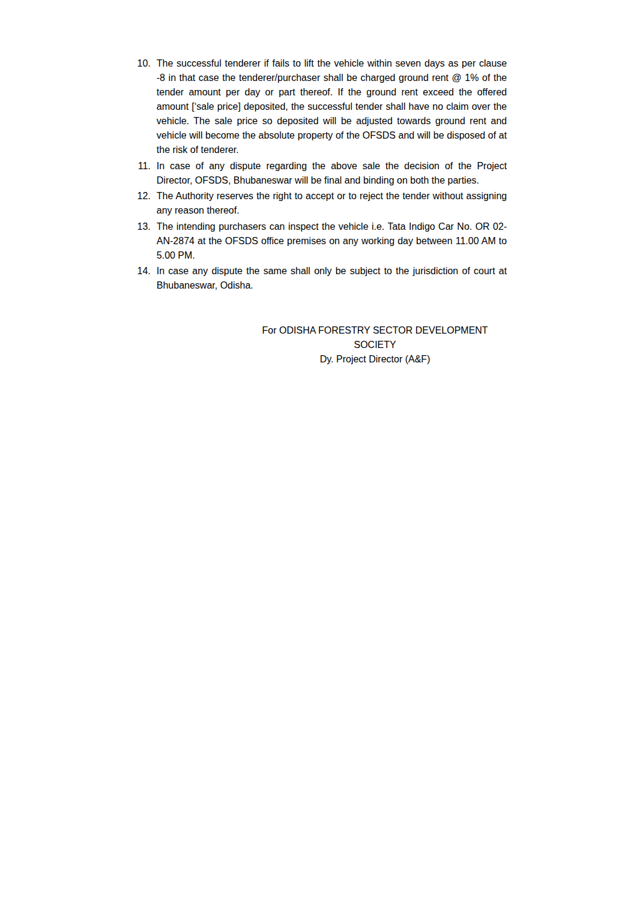The successful tenderer if fails to lift the vehicle within seven days as per clause -8 in that case the tenderer/purchaser shall be charged ground rent @ 1% of the tender amount per day or part thereof. If the ground rent exceed the offered amount [‘sale price] deposited, the successful tender shall have no claim over the vehicle. The sale price so deposited will be adjusted towards ground rent and vehicle will become the absolute property of the OFSDS and will be disposed of at the risk of tenderer.
In case of any dispute regarding the above sale the decision of the Project Director, OFSDS, Bhubaneswar will be final and binding on both the parties.
The Authority reserves the right to accept or to reject the tender without assigning any reason thereof.
The intending purchasers can inspect the vehicle i.e. Tata Indigo Car No. OR 02-AN-2874 at the OFSDS office premises on any working day between 11.00 AM to 5.00 PM.
In case any dispute the same shall only be subject to the jurisdiction of court at Bhubaneswar, Odisha.
For ODISHA FORESTRY SECTOR DEVELOPMENT SOCIETY Dy. Project Director (A&F)